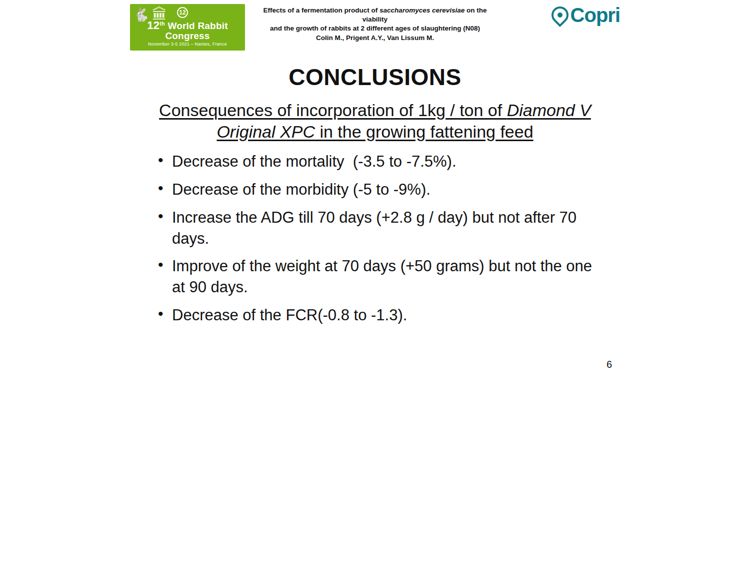🐇 🏛 12
12 th World Rabbit Congress
November 3-5 2021 – Nantes, France
Effects of a fermentation product of saccharomyces cerevisiae on the viability
and the growth of rabbits at 2 different ages of slaughtering (N08)
Colin M., Prigent A.Y., Van Lissum M.
Copri
CONCLUSIONS
Consequences of incorporation of 1kg / ton of Diamond V Original XPC in the growing fattening feed
Decrease of the mortality (-3.5 to -7.5%).
Decrease of the morbidity (-5 to -9%).
Increase the ADG till 70 days (+2.8 g / day) but not after 70 days.
Improve of the weight at 70 days (+50 grams) but not the one at 90 days.
Decrease of the FCR(-0.8 to -1.3).
6